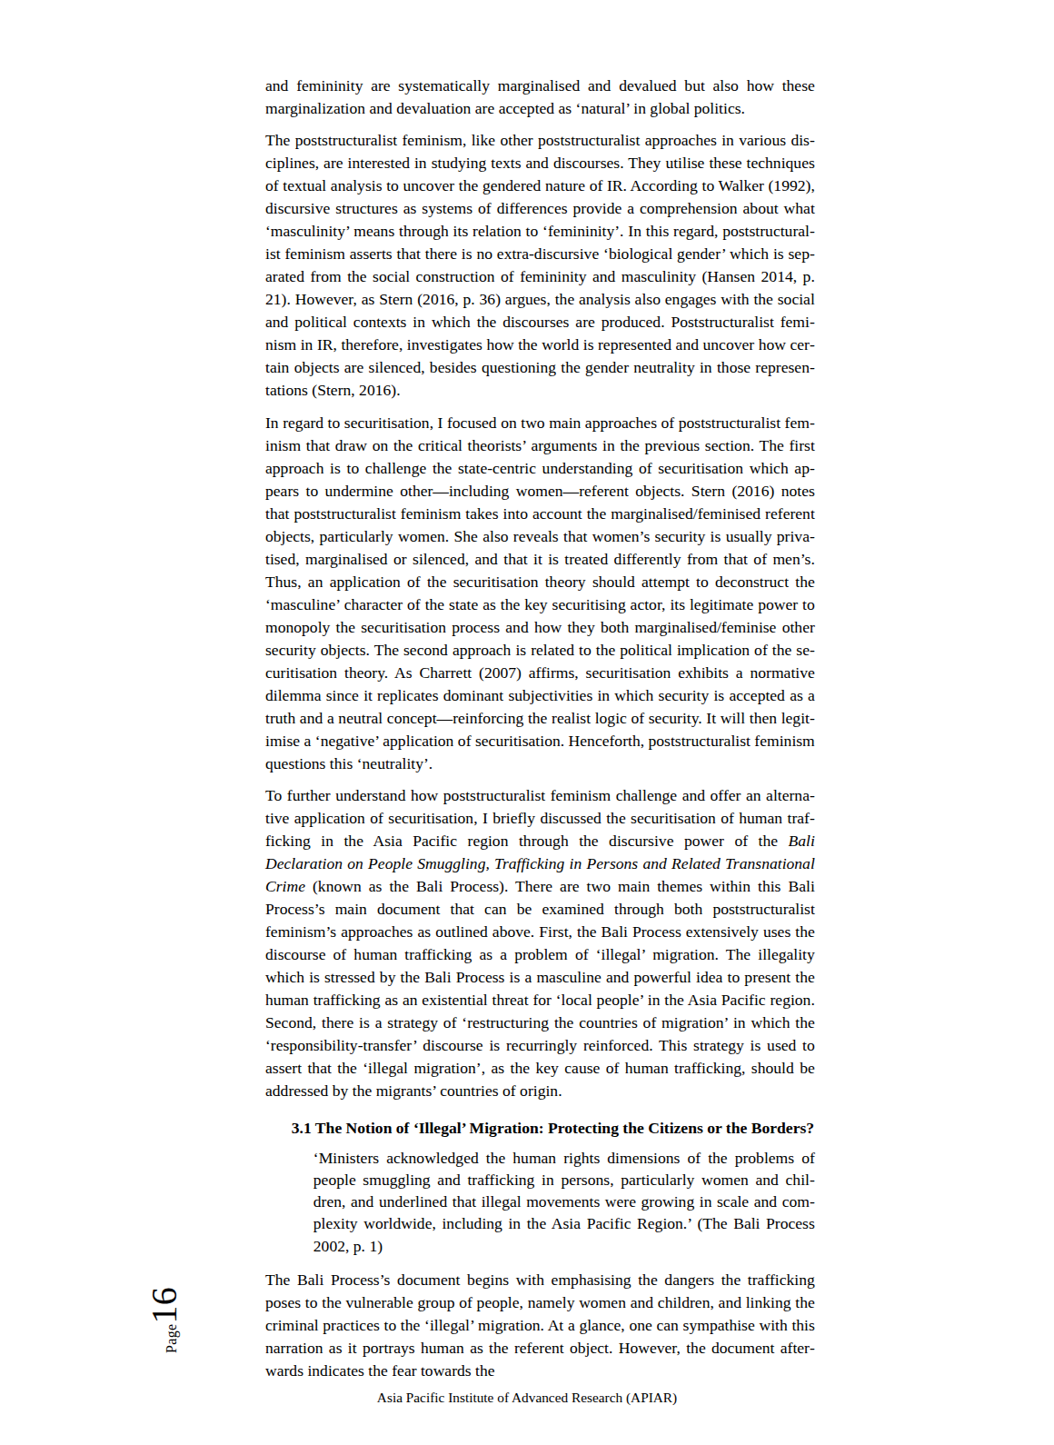and femininity are systematically marginalised and devalued but also how these marginalization and devaluation are accepted as ‘natural’ in global politics.
The poststructuralist feminism, like other poststructuralist approaches in various disciplines, are interested in studying texts and discourses. They utilise these techniques of textual analysis to uncover the gendered nature of IR. According to Walker (1992), discursive structures as systems of differences provide a comprehension about what ‘masculinity’ means through its relation to ‘femininity’. In this regard, poststructuralist feminism asserts that there is no extra-discursive ‘biological gender’ which is separated from the social construction of femininity and masculinity (Hansen 2014, p. 21). However, as Stern (2016, p. 36) argues, the analysis also engages with the social and political contexts in which the discourses are produced. Poststructuralist feminism in IR, therefore, investigates how the world is represented and uncover how certain objects are silenced, besides questioning the gender neutrality in those representations (Stern, 2016).
In regard to securitisation, I focused on two main approaches of poststructuralist feminism that draw on the critical theorists’ arguments in the previous section. The first approach is to challenge the state-centric understanding of securitisation which appears to undermine other—including women—referent objects. Stern (2016) notes that poststructuralist feminism takes into account the marginalised/feminised referent objects, particularly women. She also reveals that women’s security is usually privatised, marginalised or silenced, and that it is treated differently from that of men’s. Thus, an application of the securitisation theory should attempt to deconstruct the ‘masculine’ character of the state as the key securitising actor, its legitimate power to monopoly the securitisation process and how they both marginalised/feminise other security objects. The second approach is related to the political implication of the securitisation theory. As Charrett (2007) affirms, securitisation exhibits a normative dilemma since it replicates dominant subjectivities in which security is accepted as a truth and a neutral concept—reinforcing the realist logic of security. It will then legitimise a ‘negative’ application of securitisation. Henceforth, poststructuralist feminism questions this ‘neutrality’.
To further understand how poststructuralist feminism challenge and offer an alternative application of securitisation, I briefly discussed the securitisation of human trafficking in the Asia Pacific region through the discursive power of the Bali Declaration on People Smuggling, Trafficking in Persons and Related Transnational Crime (known as the Bali Process). There are two main themes within this Bali Process’s main document that can be examined through both poststructuralist feminism’s approaches as outlined above. First, the Bali Process extensively uses the discourse of human trafficking as a problem of ‘illegal’ migration. The illegality which is stressed by the Bali Process is a masculine and powerful idea to present the human trafficking as an existential threat for ‘local people’ in the Asia Pacific region. Second, there is a strategy of ‘restructuring the countries of migration’ in which the ‘responsibility-transfer’ discourse is recurringly reinforced. This strategy is used to assert that the ‘illegal migration’, as the key cause of human trafficking, should be addressed by the migrants’ countries of origin.
3.1 The Notion of ‘Illegal’ Migration: Protecting the Citizens or the Borders?
‘Ministers acknowledged the human rights dimensions of the problems of people smuggling and trafficking in persons, particularly women and children, and underlined that illegal movements were growing in scale and complexity worldwide, including in the Asia Pacific Region.’ (The Bali Process 2002, p. 1)
The Bali Process’s document begins with emphasising the dangers the trafficking poses to the vulnerable group of people, namely women and children, and linking the criminal practices to the ‘illegal’ migration. At a glance, one can sympathise with this narration as it portrays human as the referent object. However, the document afterwards indicates the fear towards the
Page16
Asia Pacific Institute of Advanced Research (APIAR)